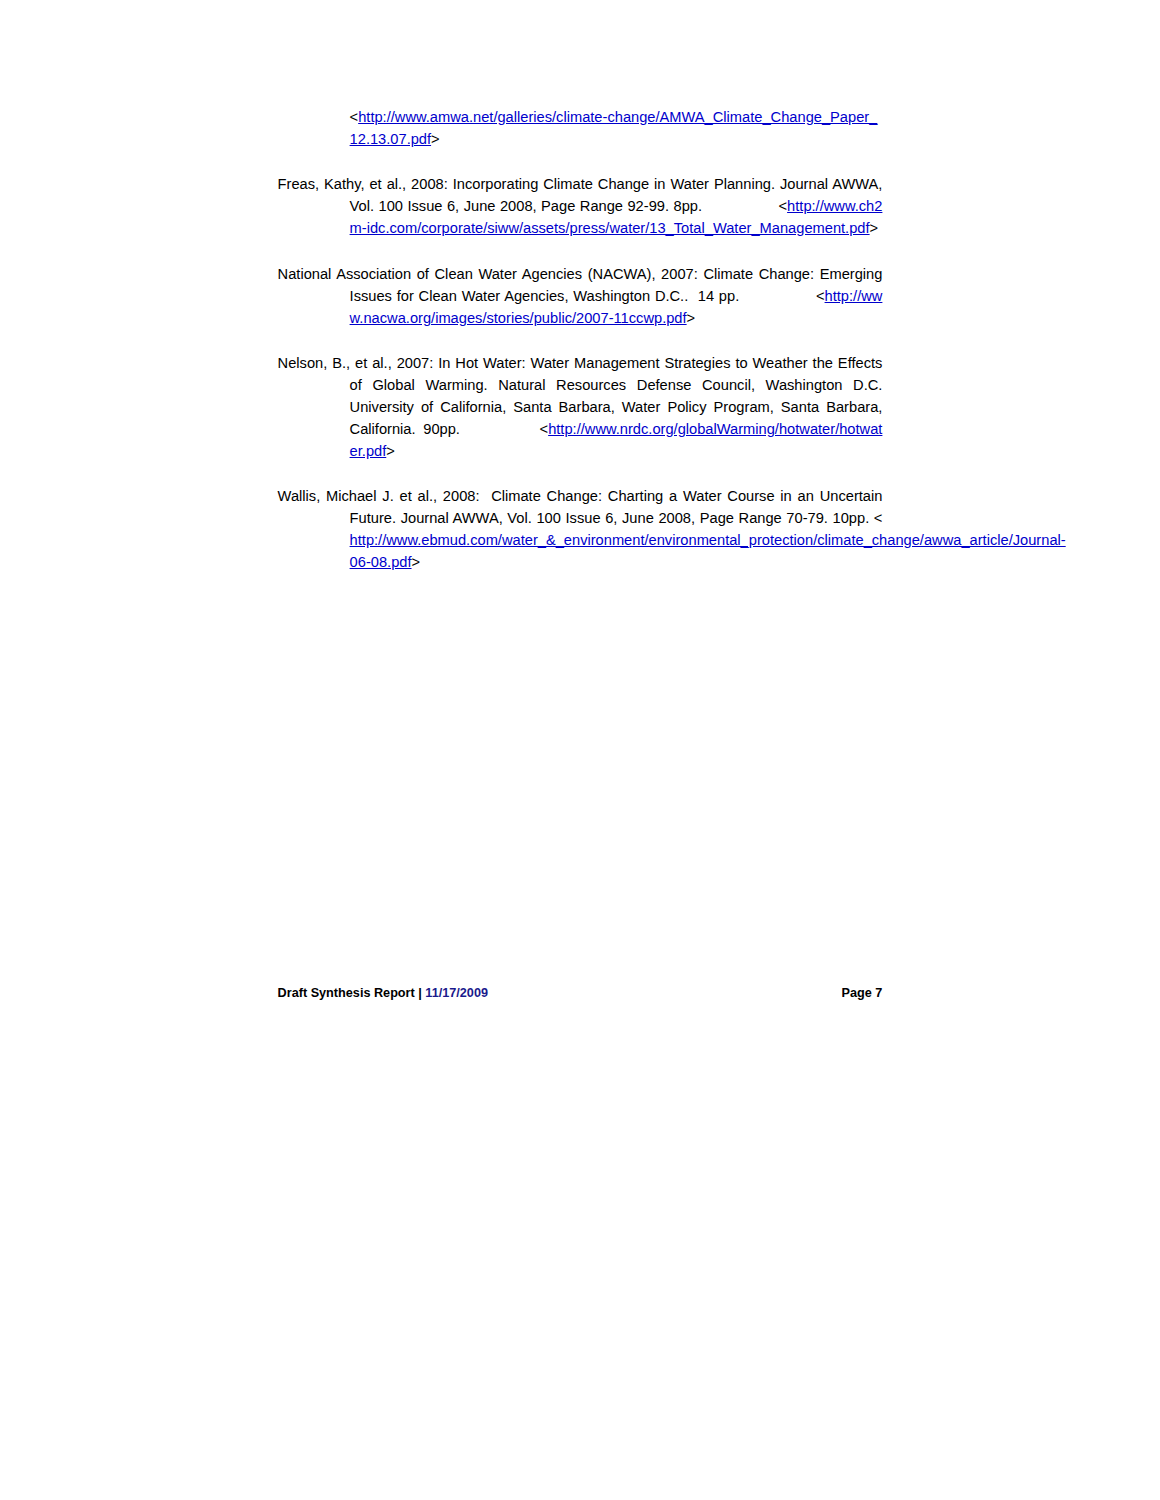<http://www.amwa.net/galleries/climate-change/AMWA_Climate_Change_Paper_12.13.07.pdf>
Freas, Kathy, et al., 2008: Incorporating Climate Change in Water Planning. Journal AWWA, Vol. 100 Issue 6, June 2008, Page Range 92-99. 8pp. <http://www.ch2m-idc.com/corporate/siww/assets/press/water/13_Total_Water_Management.pdf>
National Association of Clean Water Agencies (NACWA), 2007: Climate Change: Emerging Issues for Clean Water Agencies, Washington D.C.. 14 pp. <http://www.nacwa.org/images/stories/public/2007-11ccwp.pdf>
Nelson, B., et al., 2007: In Hot Water: Water Management Strategies to Weather the Effects of Global Warming. Natural Resources Defense Council, Washington D.C. University of California, Santa Barbara, Water Policy Program, Santa Barbara, California. 90pp. <http://www.nrdc.org/globalWarming/hotwater/hotwater.pdf>
Wallis, Michael J. et al., 2008: Climate Change: Charting a Water Course in an Uncertain Future. Journal AWWA, Vol. 100 Issue 6, June 2008, Page Range 70-79. 10pp. < http://www.ebmud.com/water_&_environment/environmental_protection/climate_change/awwa_article/Journal-06-08.pdf>
Draft Synthesis Report | 11/17/2009 Page 7